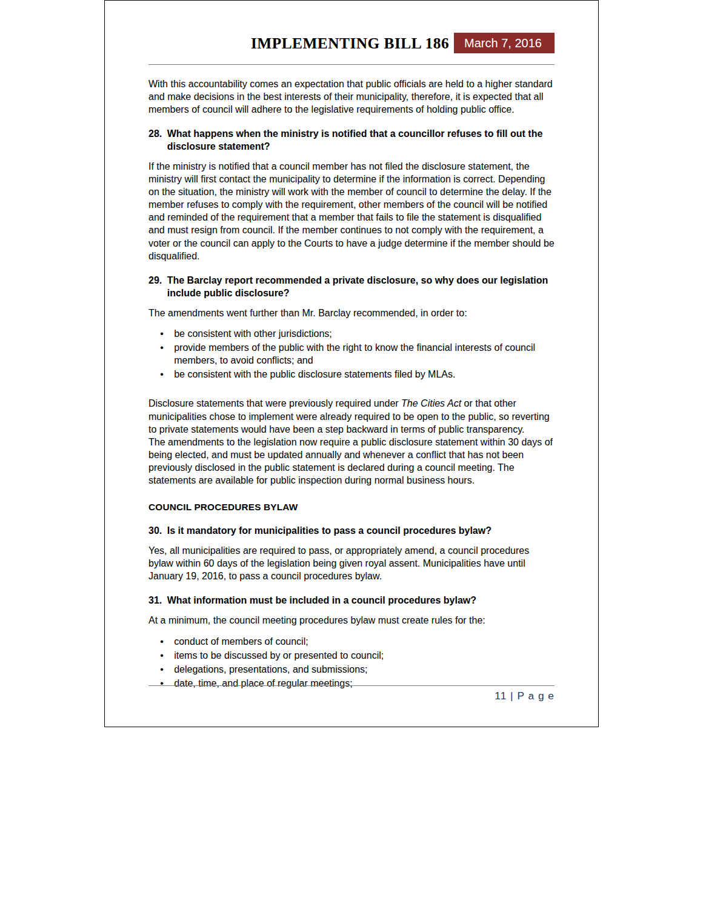IMPLEMENTING BILL 186
March 7, 2016
With this accountability comes an expectation that public officials are held to a higher standard and make decisions in the best interests of their municipality, therefore, it is expected that all members of council will adhere to the legislative requirements of holding public office.
28. What happens when the ministry is notified that a councillor refuses to fill out the disclosure statement?
If the ministry is notified that a council member has not filed the disclosure statement, the ministry will first contact the municipality to determine if the information is correct. Depending on the situation, the ministry will work with the member of council to determine the delay. If the member refuses to comply with the requirement, other members of the council will be notified and reminded of the requirement that a member that fails to file the statement is disqualified and must resign from council. If the member continues to not comply with the requirement, a voter or the council can apply to the Courts to have a judge determine if the member should be disqualified.
29. The Barclay report recommended a private disclosure, so why does our legislation include public disclosure?
The amendments went further than Mr. Barclay recommended, in order to:
be consistent with other jurisdictions;
provide members of the public with the right to know the financial interests of council members, to avoid conflicts; and
be consistent with the public disclosure statements filed by MLAs.
Disclosure statements that were previously required under The Cities Act or that other municipalities chose to implement were already required to be open to the public, so reverting to private statements would have been a step backward in terms of public transparency.
The amendments to the legislation now require a public disclosure statement within 30 days of being elected, and must be updated annually and whenever a conflict that has not been previously disclosed in the public statement is declared during a council meeting. The statements are available for public inspection during normal business hours.
COUNCIL PROCEDURES BYLAW
30. Is it mandatory for municipalities to pass a council procedures bylaw?
Yes, all municipalities are required to pass, or appropriately amend, a council procedures bylaw within 60 days of the legislation being given royal assent. Municipalities have until January 19, 2016, to pass a council procedures bylaw.
31. What information must be included in a council procedures bylaw?
At a minimum, the council meeting procedures bylaw must create rules for the:
conduct of members of council;
items to be discussed by or presented to council;
delegations, presentations, and submissions;
date, time, and place of regular meetings;
11 | P a g e